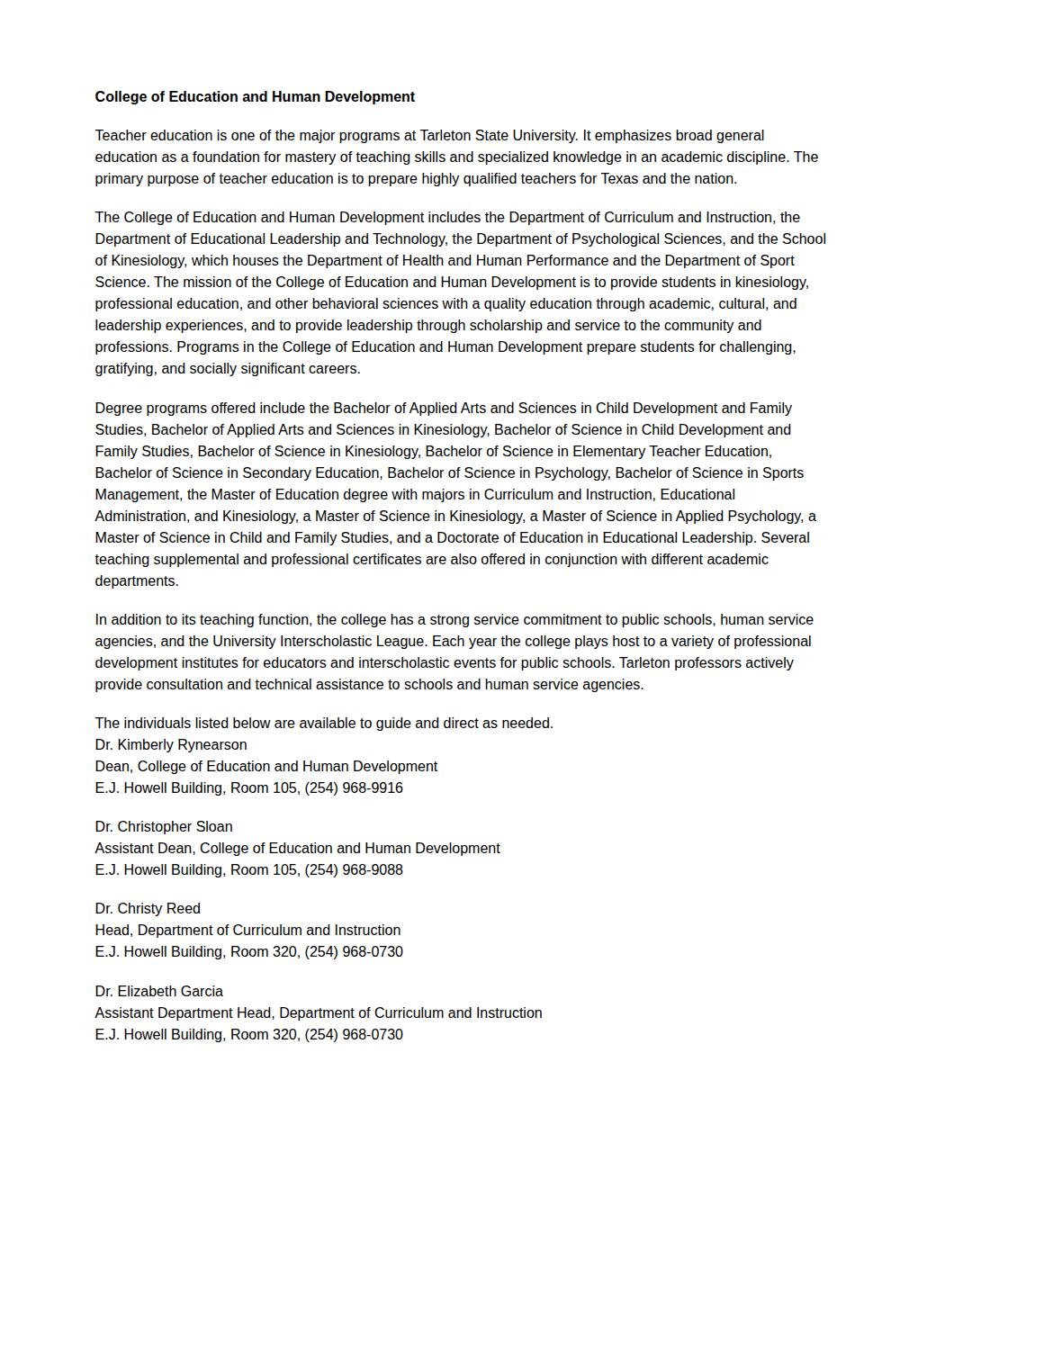College of Education and Human Development
Teacher education is one of the major programs at Tarleton State University. It emphasizes broad general education as a foundation for mastery of teaching skills and specialized knowledge in an academic discipline. The primary purpose of teacher education is to prepare highly qualified teachers for Texas and the nation.
The College of Education and Human Development includes the Department of Curriculum and Instruction, the Department of Educational Leadership and Technology, the Department of Psychological Sciences, and the School of Kinesiology, which houses the Department of Health and Human Performance and the Department of Sport Science. The mission of the College of Education and Human Development is to provide students in kinesiology, professional education, and other behavioral sciences with a quality education through academic, cultural, and leadership experiences, and to provide leadership through scholarship and service to the community and professions. Programs in the College of Education and Human Development prepare students for challenging, gratifying, and socially significant careers.
Degree programs offered include the Bachelor of Applied Arts and Sciences in Child Development and Family Studies, Bachelor of Applied Arts and Sciences in Kinesiology, Bachelor of Science in Child Development and Family Studies, Bachelor of Science in Kinesiology, Bachelor of Science in Elementary Teacher Education, Bachelor of Science in Secondary Education, Bachelor of Science in Psychology, Bachelor of Science in Sports Management, the Master of Education degree with majors in Curriculum and Instruction, Educational Administration, and Kinesiology, a Master of Science in Kinesiology, a Master of Science in Applied Psychology, a Master of Science in Child and Family Studies, and a Doctorate of Education in Educational Leadership. Several teaching supplemental and professional certificates are also offered in conjunction with different academic departments.
In addition to its teaching function, the college has a strong service commitment to public schools, human service agencies, and the University Interscholastic League. Each year the college plays host to a variety of professional development institutes for educators and interscholastic events for public schools. Tarleton professors actively provide consultation and technical assistance to schools and human service agencies.
The individuals listed below are available to guide and direct as needed.
Dr. Kimberly Rynearson
Dean, College of Education and Human Development
E.J. Howell Building, Room 105, (254) 968-9916
Dr. Christopher Sloan
Assistant Dean, College of Education and Human Development
E.J. Howell Building, Room 105, (254) 968-9088
Dr. Christy Reed
Head, Department of Curriculum and Instruction
E.J. Howell Building, Room 320, (254) 968-0730
Dr. Elizabeth Garcia
Assistant Department Head, Department of Curriculum and Instruction
E.J. Howell Building, Room 320, (254) 968-0730